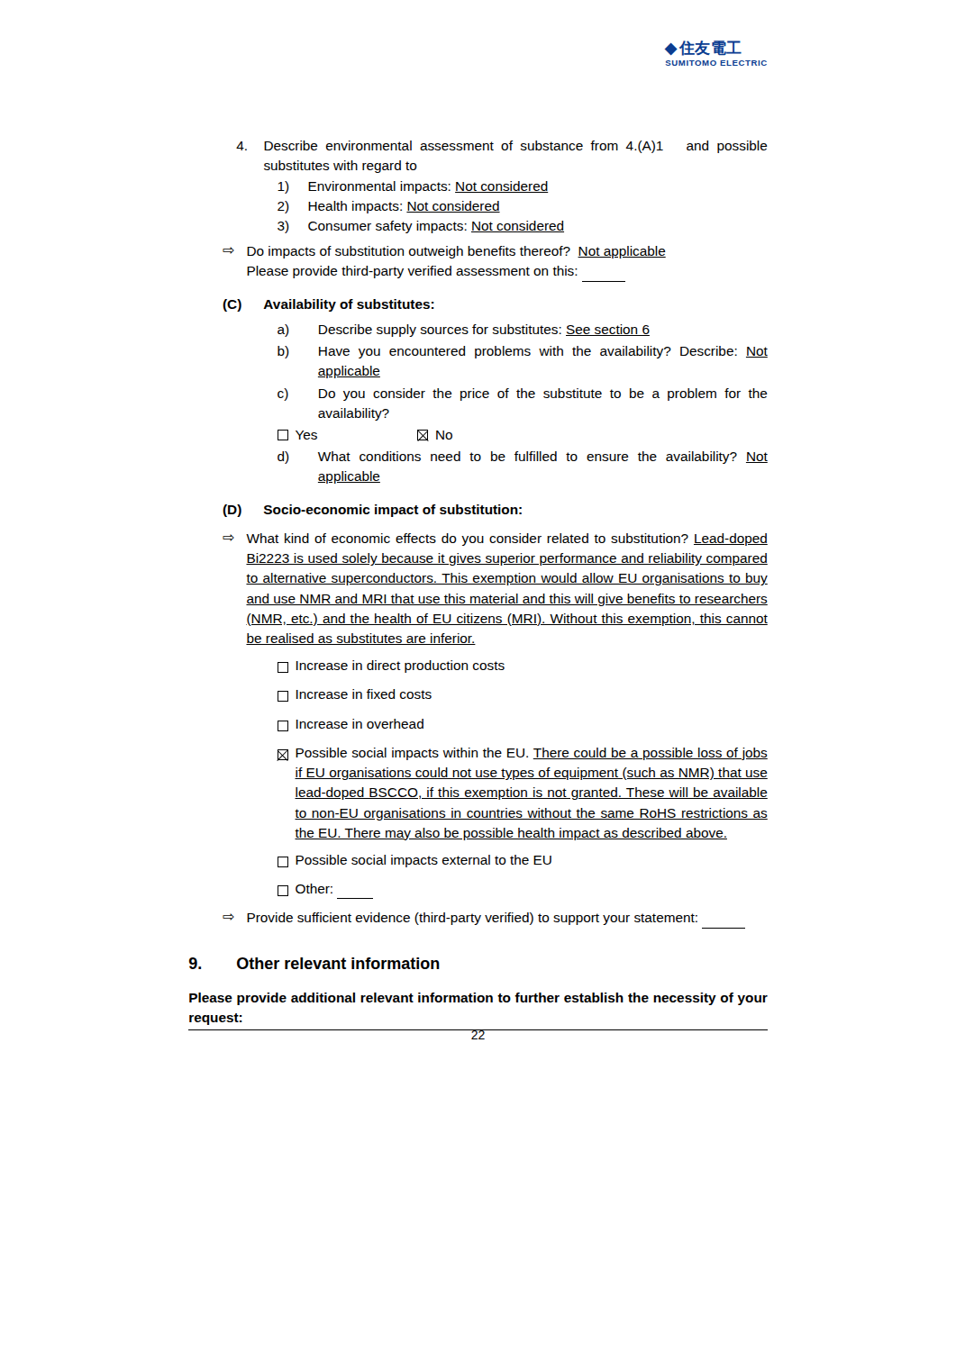◆住友電工
SUMITOMO ELECTRIC
4.
Describe environmental assessment of substance from 4.(A)1 and possible substitutes with regard to
1)
Environmental impacts: Not considered
2)
Health impacts: Not considered
3)
Consumer safety impacts: Not considered
⇨
Do impacts of substitution outweigh benefits thereof? Not applicable
Please provide third-party verified assessment on this:
(C)
Availability of substitutes:
a)
Describe supply sources for substitutes: See section 6
b)
Have you encountered problems with the availability? Describe: Not applicable
c)
Do you consider the price of the substitute to be a problem for the availability?
Yes No
d)
What conditions need to be fulfilled to ensure the availability? Not applicable
(D)
Socio-economic impact of substitution:
⇨
What kind of economic effects do you consider related to substitution? Lead-doped Bi2223 is used solely because it gives superior performance and reliability compared to alternative superconductors. This exemption would allow EU organisations to buy and use NMR and MRI that use this material and this will give benefits to researchers (NMR, etc.) and the health of EU citizens (MRI). Without this exemption, this cannot be realised as substitutes are inferior.
Increase in direct production costs
Increase in fixed costs
Increase in overhead
Possible social impacts within the EU. There could be a possible loss of jobs if EU organisations could not use types of equipment (such as NMR) that use lead-doped BSCCO, if this exemption is not granted. These will be available to non-EU organisations in countries without the same RoHS restrictions as the EU. There may also be possible health impact as described above.
Possible social impacts external to the EU
Other:
⇨
Provide sufficient evidence (third-party verified) to support your statement:
9. Other relevant information
Please provide additional relevant information to further establish the necessity of your request:
22